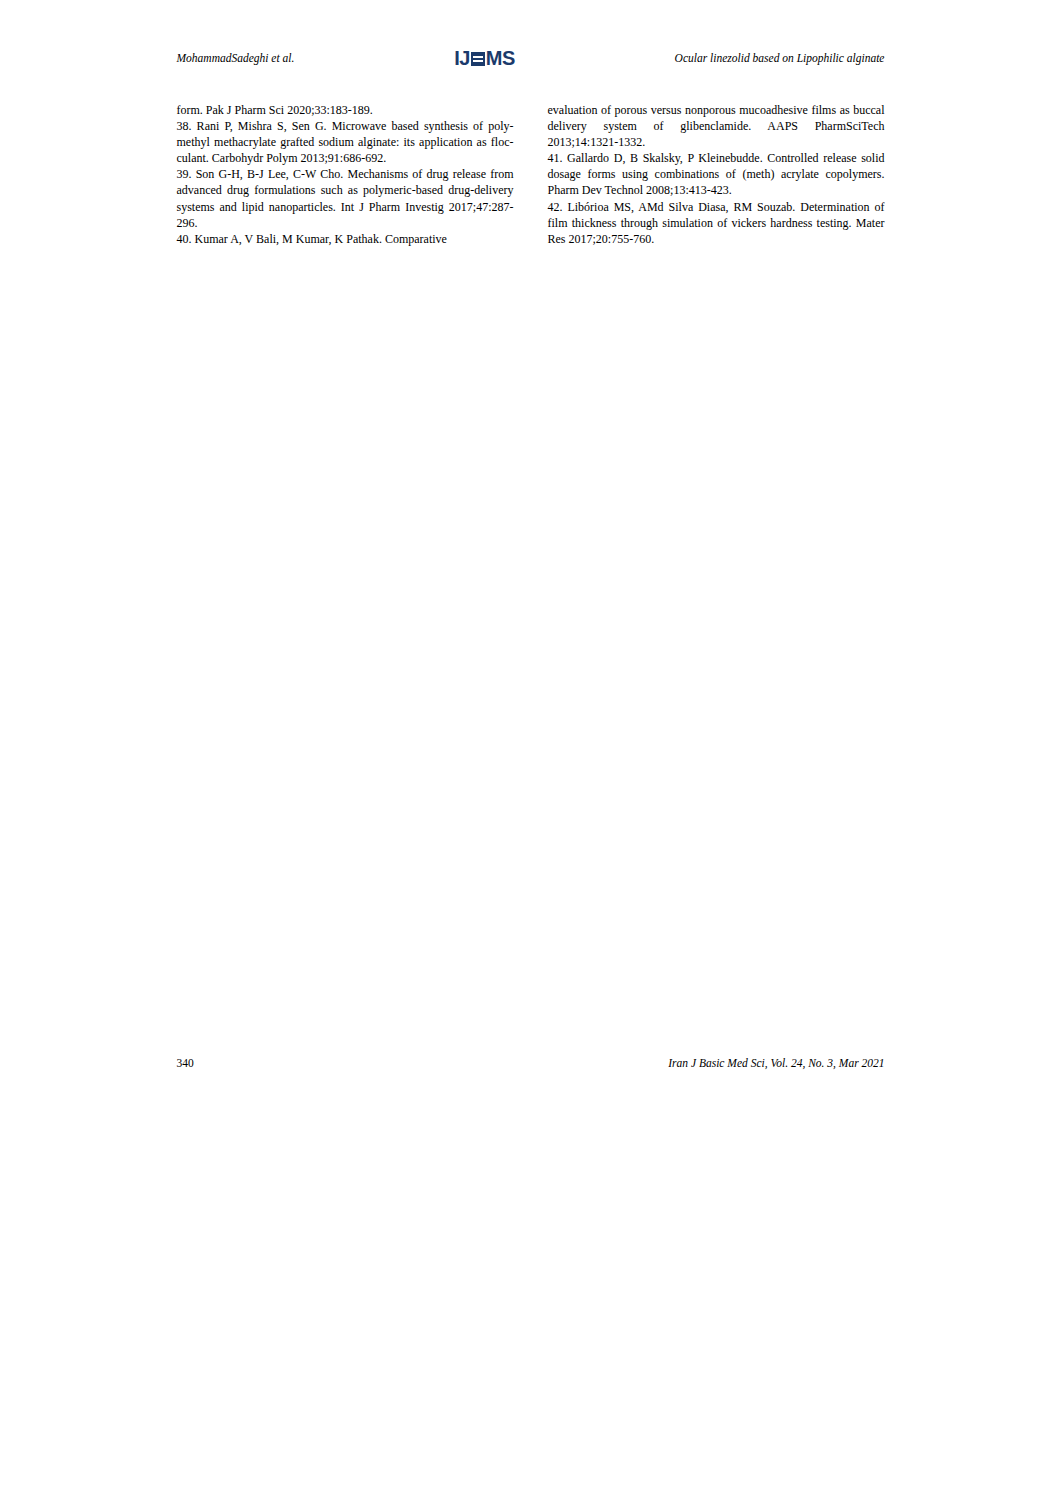MohammadSadeghi et al.
IJ MS
Ocular linezolid based on Lipophilic alginate
form. Pak J Pharm Sci 2020;33:183-189.
38. Rani P, Mishra S, Sen G. Microwave based synthesis of polymethyl methacrylate grafted sodium alginate: its application as flocculant. Carbohydr Polym 2013;91:686-692.
39. Son G-H, B-J Lee, C-W Cho. Mechanisms of drug release from advanced drug formulations such as polymeric-based drug-delivery systems and lipid nanoparticles. Int J Pharm Investig 2017;47:287-296.
40. Kumar A, V Bali, M Kumar, K Pathak. Comparative
evaluation of porous versus nonporous mucoadhesive films as buccal delivery system of glibenclamide. AAPS PharmSciTech 2013;14:1321-1332.
41. Gallardo D, B Skalsky, P Kleinebudde. Controlled release solid dosage forms using combinations of (meth) acrylate copolymers. Pharm Dev Technol 2008;13:413-423.
42. Libórioa MS, AMd Silva Diasa, RM Souzab. Determination of film thickness through simulation of vickers hardness testing. Mater Res 2017;20:755-760.
340
Iran J Basic Med Sci, Vol. 24, No. 3, Mar 2021